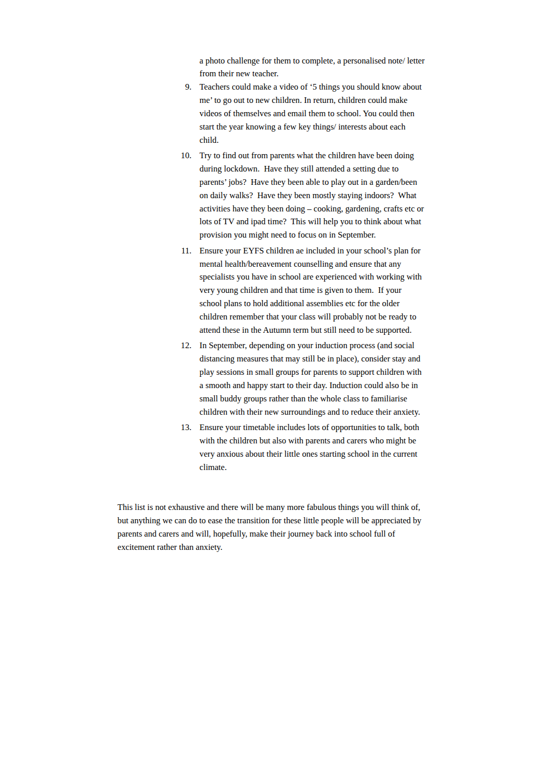a photo challenge for them to complete, a personalised note/ letter from their new teacher.
Teachers could make a video of ‘5 things you should know about me’ to go out to new children. In return, children could make videos of themselves and email them to school. You could then start the year knowing a few key things/ interests about each child.
Try to find out from parents what the children have been doing during lockdown. Have they still attended a setting due to parents’ jobs? Have they been able to play out in a garden/been on daily walks? Have they been mostly staying indoors? What activities have they been doing – cooking, gardening, crafts etc or lots of TV and ipad time? This will help you to think about what provision you might need to focus on in September.
Ensure your EYFS children ae included in your school’s plan for mental health/bereavement counselling and ensure that any specialists you have in school are experienced with working with very young children and that time is given to them. If your school plans to hold additional assemblies etc for the older children remember that your class will probably not be ready to attend these in the Autumn term but still need to be supported.
In September, depending on your induction process (and social distancing measures that may still be in place), consider stay and play sessions in small groups for parents to support children with a smooth and happy start to their day. Induction could also be in small buddy groups rather than the whole class to familiarise children with their new surroundings and to reduce their anxiety.
Ensure your timetable includes lots of opportunities to talk, both with the children but also with parents and carers who might be very anxious about their little ones starting school in the current climate.
This list is not exhaustive and there will be many more fabulous things you will think of, but anything we can do to ease the transition for these little people will be appreciated by parents and carers and will, hopefully, make their journey back into school full of excitement rather than anxiety.